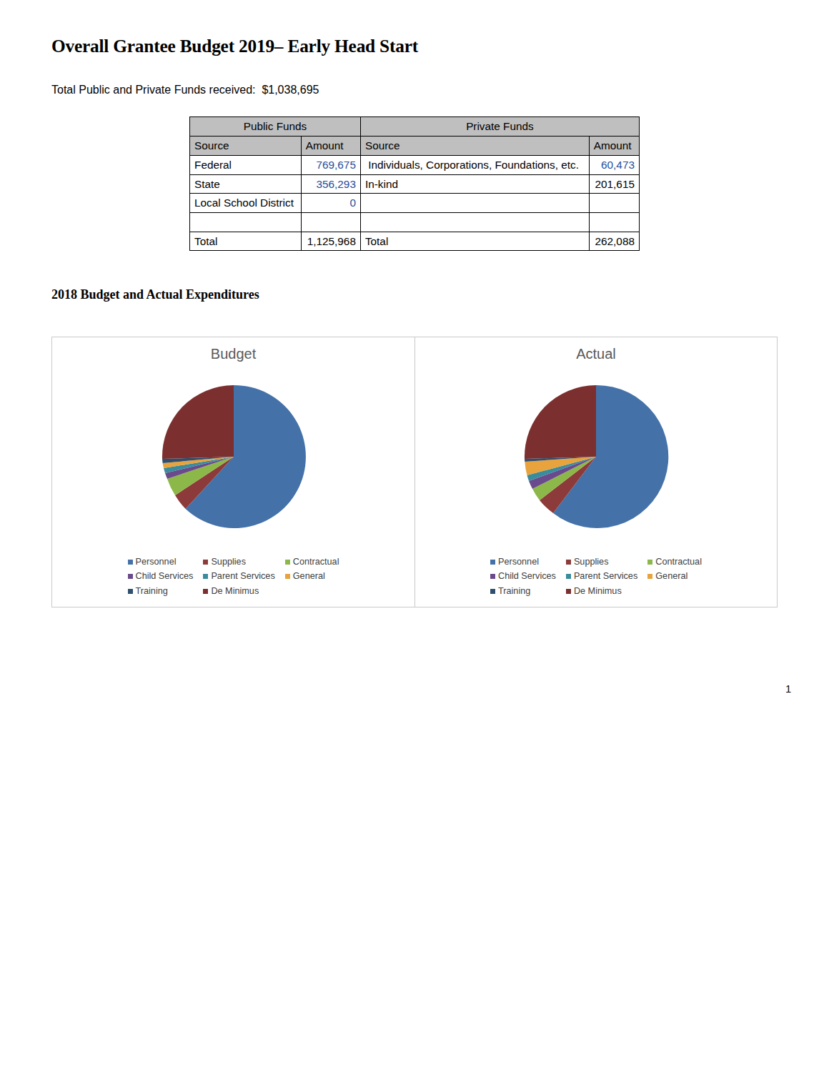Overall Grantee Budget 2019– Early Head Start
Total Public and Private Funds received: $1,038,695
| Public Funds | Private Funds |
| --- | --- |
| Source | Amount | Source | Amount |
| Federal | 769,675 | Individuals, Corporations, Foundations, etc. | 60,473 |
| State | 356,293 | In-kind | 201,615 |
| Local School District | 0 | | |
| Total | 1,125,968 | Total | 262,088 |
2018 Budget and Actual Expenditures
Budget
Personnel
Supplies
Contractual
Child Services
Parent Services
General
Training
De Minimus
Actual
Personnel
Supplies
Contractual
Child Services
Parent Services
General
Training
De Minimus
1